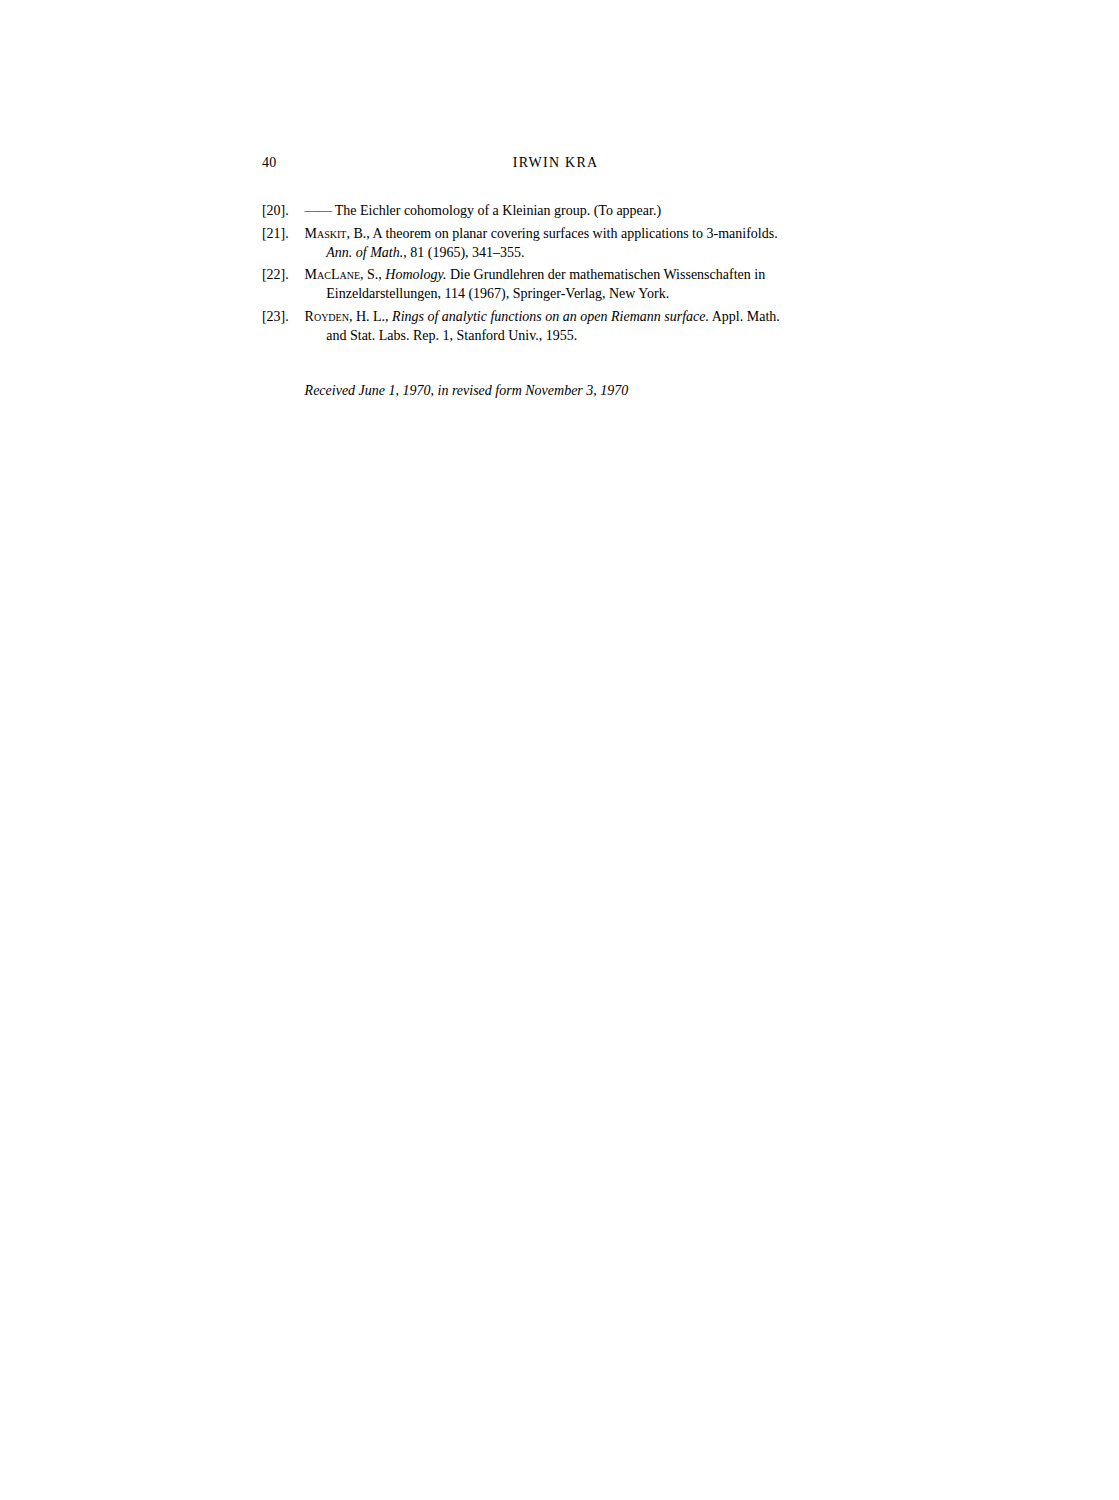40 Irwin Kra
[20]. —— The Eichler cohomology of a Kleinian group. (To appear.)
[21]. Maskit, B., A theorem on planar covering surfaces with applications to 3-manifolds. Ann. of Math., 81 (1965), 341–355.
[22]. MacLane, S., Homology. Die Grundlehren der mathematischen Wissenschaften in Einzeldarstellungen, 114 (1967), Springer-Verlag, New York.
[23]. Royden, H. L., Rings of analytic functions on an open Riemann surface. Appl. Math. and Stat. Labs. Rep. 1, Stanford Univ., 1955.
Received June 1, 1970, in revised form November 3, 1970